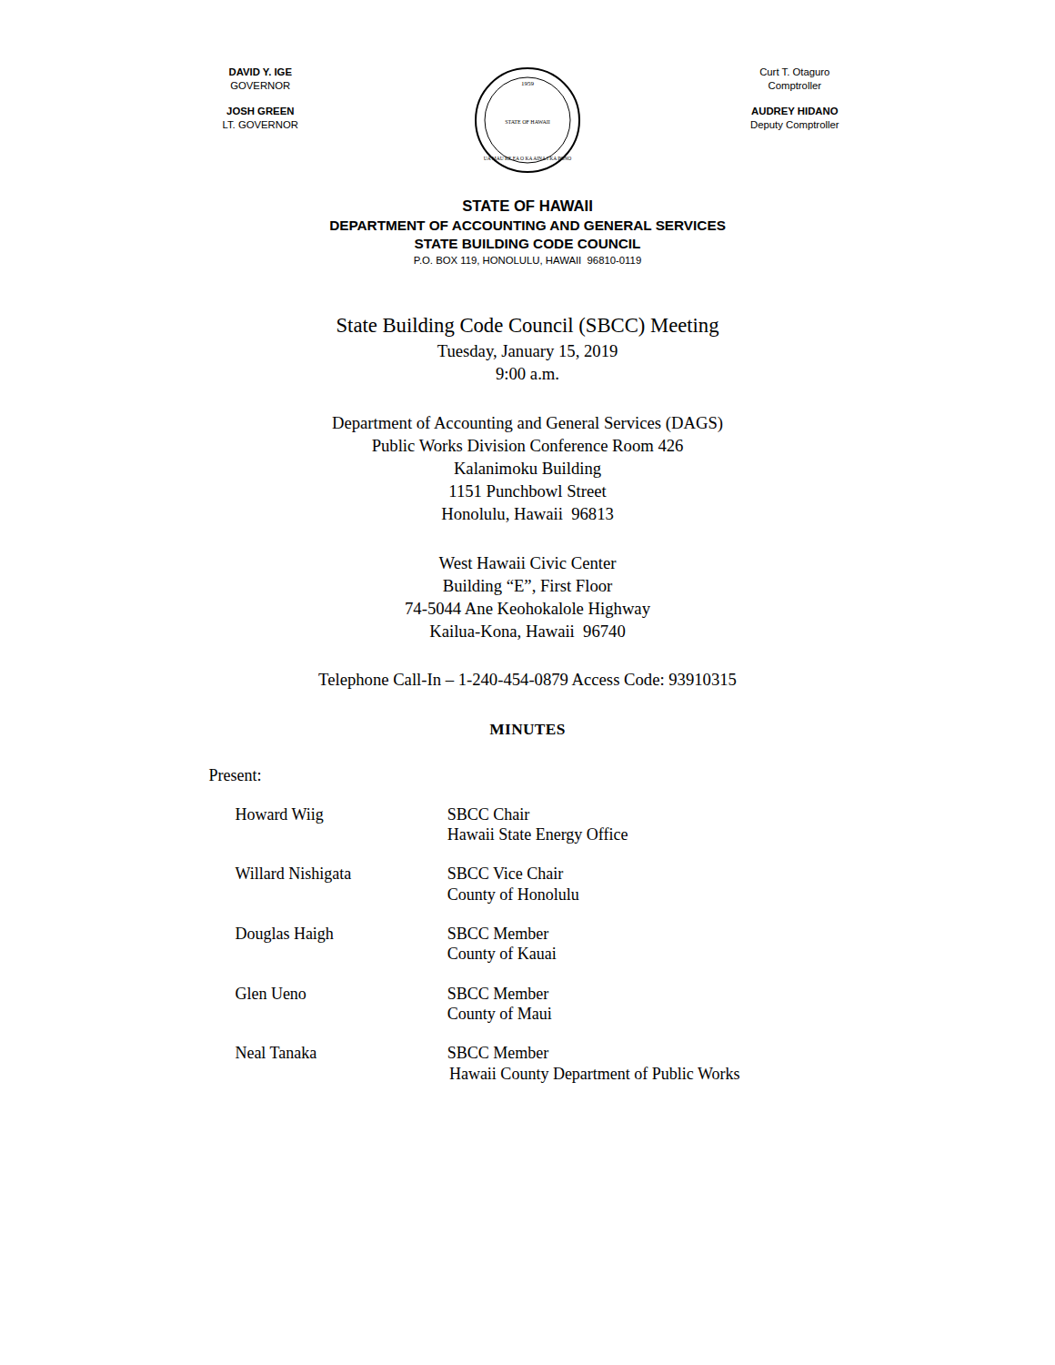DAVID Y. IGE
GOVERNOR
JOSH GREEN
LT. GOVERNOR
Curt T. Otaguro
Comptroller
AUDREY HIDANO
Deputy Comptroller
STATE OF HAWAII
DEPARTMENT OF ACCOUNTING AND GENERAL SERVICES
STATE BUILDING CODE COUNCIL
P.O. BOX 119, HONOLULU, HAWAII 96810-0119
State Building Code Council (SBCC) Meeting
Tuesday, January 15, 2019
9:00 a.m.
Department of Accounting and General Services (DAGS)
Public Works Division Conference Room 426
Kalanimoku Building
1151 Punchbowl Street
Honolulu, Hawaii 96813
West Hawaii Civic Center
Building “E”, First Floor
74-5044 Ane Keohokalole Highway
Kailua-Kona, Hawaii 96740
Telephone Call-In – 1-240-454-0879 Access Code: 93910315
MINUTES
Present:
| Howard Wiig | SBCC Chair Hawaii State Energy Office |
| Willard Nishigata | SBCC Vice Chair County of Honolulu |
| Douglas Haigh | SBCC Member County of Kauai |
| Glen Ueno | SBCC Member County of Maui |
| Neal Tanaka | SBCC Member Hawaii County Department of Public Works |